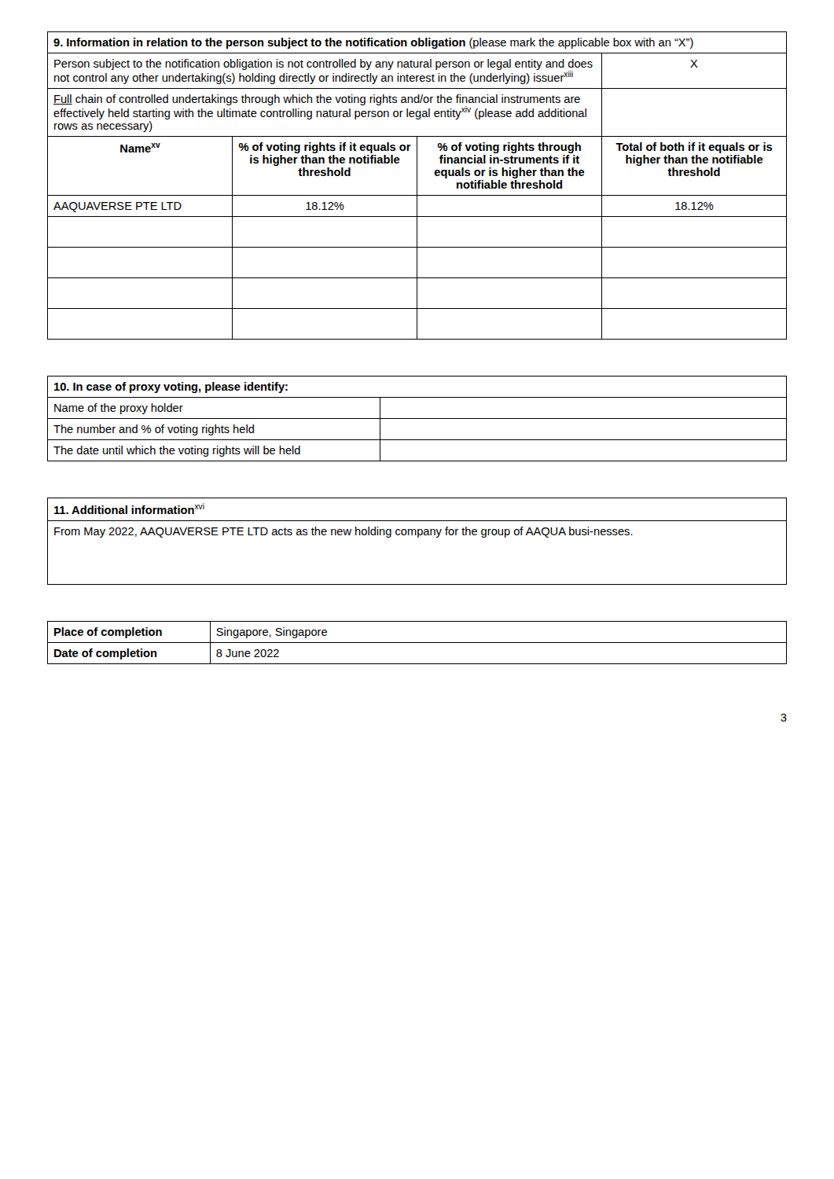| 9. Information in relation to the person subject to the notification obligation (please mark the applicable box with an “X”) |
| Person subject to the notification obligation is not controlled by any natural person or legal entity and does not control any other undertaking(s) holding directly or indirectly an interest in the (underlying) issuer xiii | X |
| Full chain of controlled undertakings through which the voting rights and/or the financial instruments are effectively held starting with the ultimate controlling natural person or legal entity xiv (please add additional rows as necessary) | |
| Name xv | % of voting rights if it equals or is higher than the notifiable threshold | % of voting rights through financial in-struments if it equals or is higher than the notifiable threshold | Total of both if it equals or is higher than the notifiable threshold |
| AAQUAVERSE PTE LTD | 18.12% | | 18.12% |
| 10. In case of proxy voting, please identify: |
| Name of the proxy holder | |
| The number and % of voting rights held | |
| The date until which the voting rights will be held | |
| 11. Additional information xvi |
| From May 2022, AAQUAVERSE PTE LTD acts as the new holding company for the group of AAQUA busi-nesses. |
| Place of completion | Singapore, Singapore |
| Date of completion | 8 June 2022 |
3